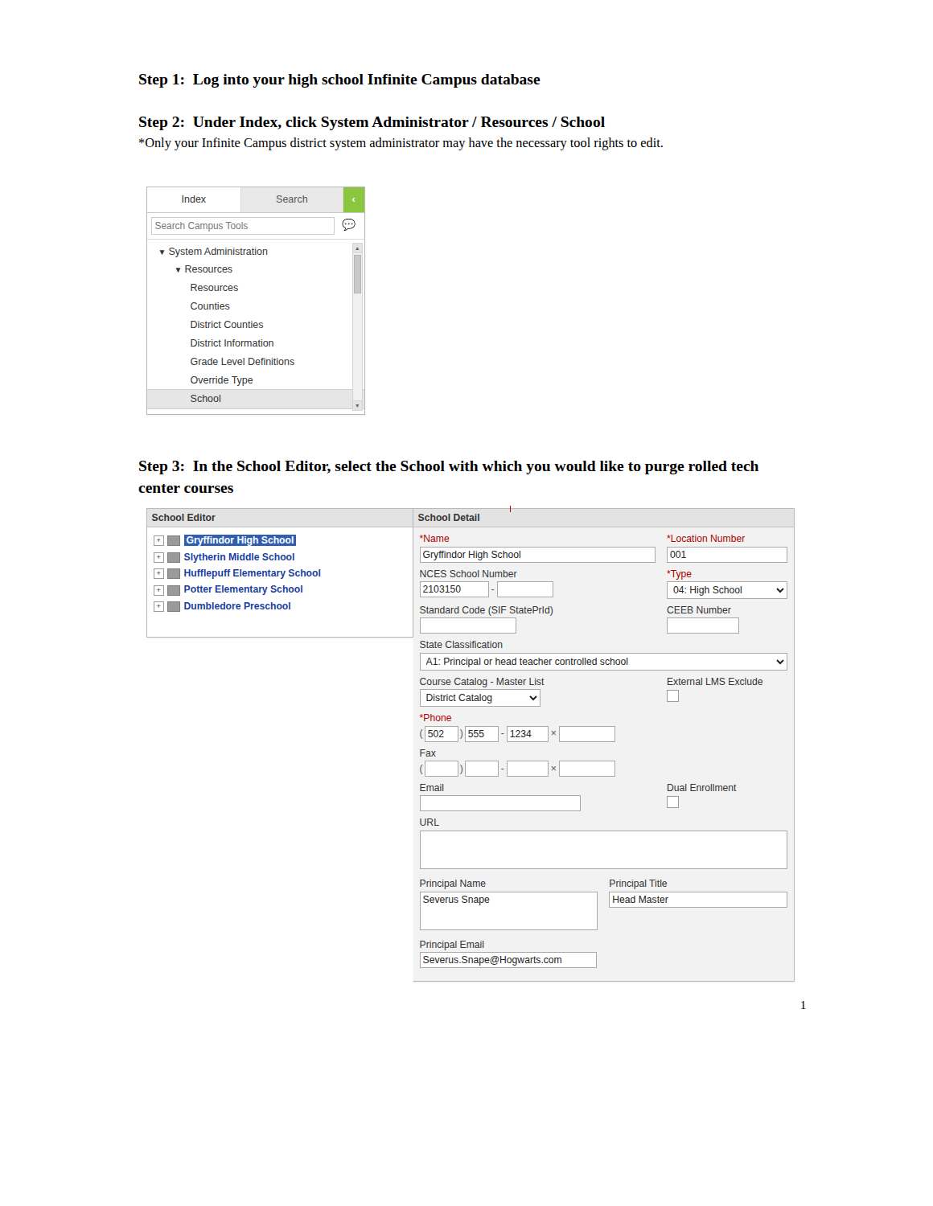Step 1: Log into your high school Infinite Campus database
Step 2: Under Index, click System Administrator / Resources / School
*Only your Infinite Campus district system administrator may have the necessary tool rights to edit.
Index
Search
‹
💬
▲
▼
▼System Administration
▼Resources
Resources
Counties
District Counties
District Information
Grade Level Definitions
Override Type
School
Step 3: In the School Editor, select the School with which you would like to purge rolled tech center courses
School Editor
+ Gryffindor High School
+ Slytherin Middle School
+ Hufflepuff Elementary School
+ Potter Elementary School
+ Dumbledore Preschool
School Detail
*Name
*Location Number
NCES School Number
-
*Type 04: High School
Standard Code (SIF StatePrId)
CEEB Number
State Classification A1: Principal or head teacher controlled school
Course Catalog - Master List District Catalog
External LMS Exclude
*Phone
( ) - ×
Fax
( ) - ×
Email
Dual Enrollment
URL
Principal Name Severus Snape
Principal Title
Principal Email
1